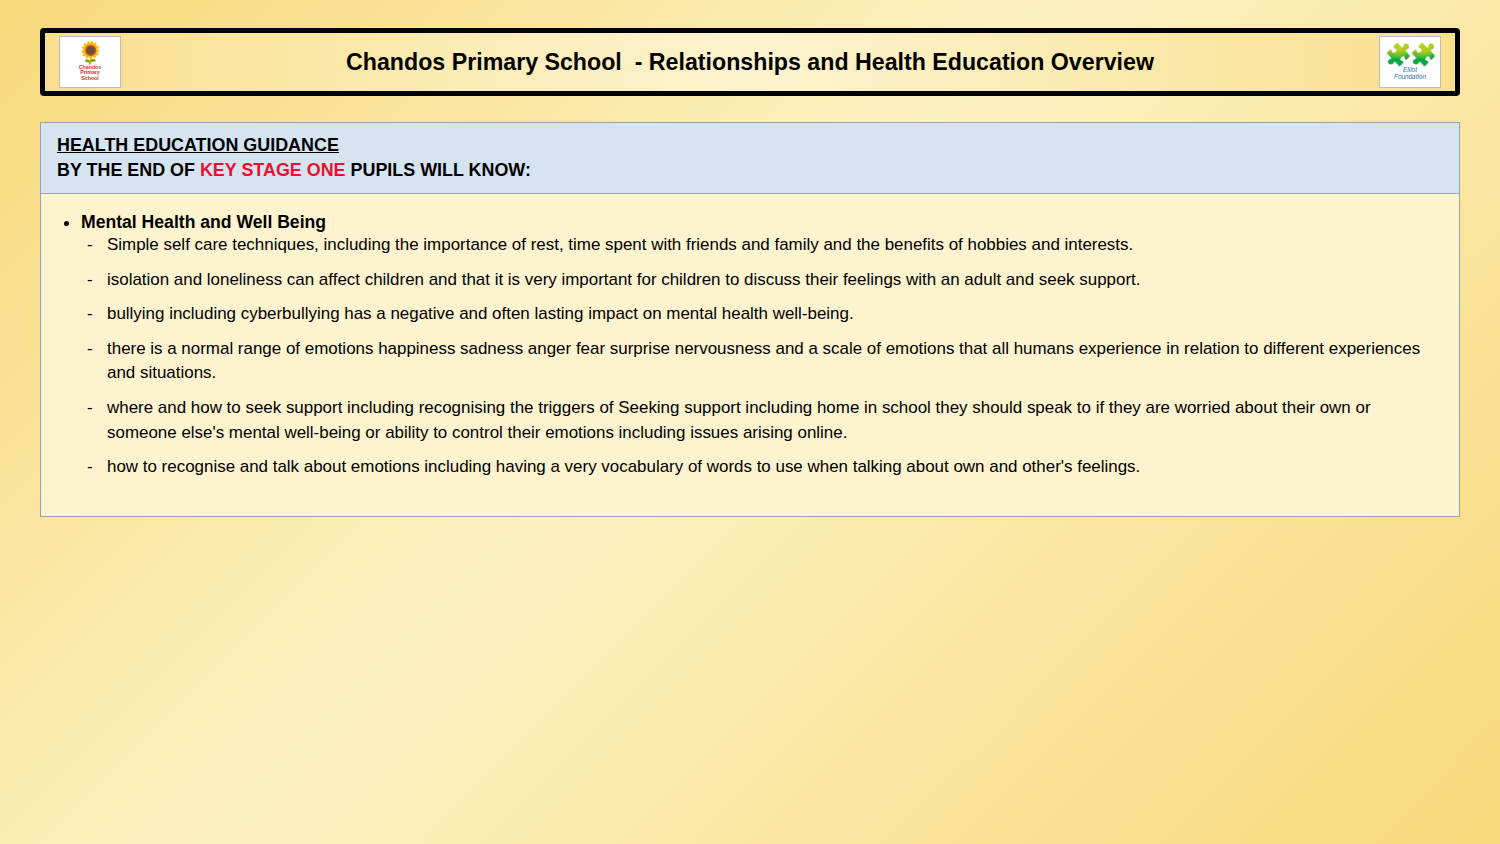🌻 Chandos
Primary
School
Chandos Primary School - Relationships and Health Education Overview
🧩🧩 Elliot
Foundation
HEALTH EDUCATION GUIDANCE
BY THE END OF KEY STAGE ONE PUPILS WILL KNOW:
Mental Health and Well Being
Simple self care techniques, including the importance of rest, time spent with friends and family and the benefits of hobbies and interests.
isolation and loneliness can affect children and that it is very important for children to discuss their feelings with an adult and seek support.
bullying including cyberbullying has a negative and often lasting impact on mental health well-being.
there is a normal range of emotions happiness sadness anger fear surprise nervousness and a scale of emotions that all humans experience in relation to different experiences and situations.
where and how to seek support including recognising the triggers of Seeking support including home in school they should speak to if they are worried about their own or someone else's mental well-being or ability to control their emotions including issues arising online.
how to recognise and talk about emotions including having a very vocabulary of words to use when talking about own and other's feelings.